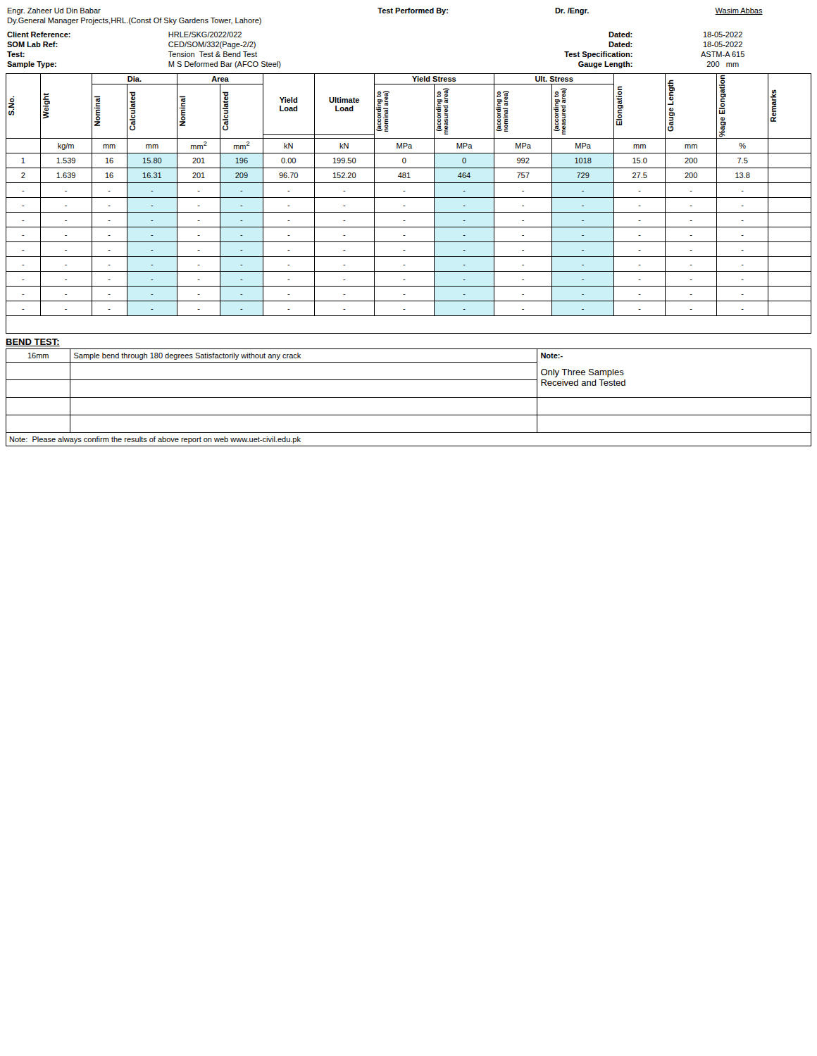| Engr. Zaheer Ud Din Babar | Test Performed By: | Dr. /Engr. | Wasim Abbas |
| Dy.General Manager Projects,HRL.(Const Of Sky Gardens Tower, Lahore) |
| Client Reference: | HRLE/SKG/2022/022 | Dated: | 18-05-2022 |
| SOM Lab Ref: | CED/SOM/332(Page-2/2) | Dated: | 18-05-2022 |
| Test: | Tension Test & Bend Test | Test Specification: | ASTM-A 615 |
| Sample Type: | M S Deformed Bar (AFCO Steel) | Gauge Length: | 200 mm |
| S.No. | Weight | Dia. | Area | Yield Load | Ultimate Load | Yield Stress | Ult. Stress | Elongation | Gauge Length | %age Elongation | Remarks |
| --- | --- | --- | --- | --- | --- | --- | --- | --- | --- | --- | --- |
| Nominal | Calculated | Nominal | Calculated | (according to nominal area) | (according to measured area) | (according to nominal area) | (according to measured area) |
| | kg/m | mm | mm | mm 2 | mm 2 | kN | kN | MPa | MPa | MPa | MPa | mm | mm | % | |
| 1 | 1.539 | 16 | 15.80 | 201 | 196 | 0.00 | 199.50 | 0 | 0 | 992 | 1018 | 15.0 | 200 | 7.5 | |
| 2 | 1.639 | 16 | 16.31 | 201 | 209 | 96.70 | 152.20 | 481 | 464 | 757 | 729 | 27.5 | 200 | 13.8 | |
| - | - | - | - | - | - | - | - | - | - | - | - | - | - | - | |
| - | - | - | - | - | - | - | - | - | - | - | - | - | - | - | |
| - | - | - | - | - | - | - | - | - | - | - | - | - | - | - | |
| - | - | - | - | - | - | - | - | - | - | - | - | - | - | - | |
| - | - | - | - | - | - | - | - | - | - | - | - | - | - | - | |
| - | - | - | - | - | - | - | - | - | - | - | - | - | - | - | |
| - | - | - | - | - | - | - | - | - | - | - | - | - | - | - | |
| - | - | - | - | - | - | - | - | - | - | - | - | - | - | - | |
| - | - | - | - | - | - | - | - | - | - | - | - | - | - | - | |
BEND TEST:
| 16mm | Sample bend through 180 degrees Satisfactorily without any crack | Note:- Only Three Samples Received and Tested |
| Note: Please always confirm the results of above report on web www.uet-civil.edu.pk |